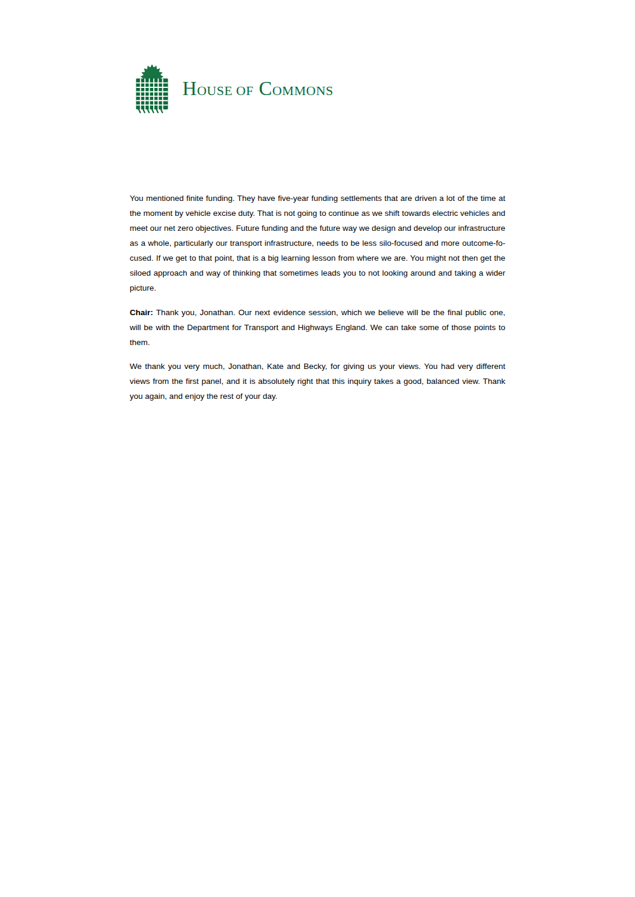HOUSE OF COMMONS
You mentioned finite funding. They have five-year funding settlements that are driven a lot of the time at the moment by vehicle excise duty. That is not going to continue as we shift towards electric vehicles and meet our net zero objectives. Future funding and the future way we design and develop our infrastructure as a whole, particularly our transport infrastructure, needs to be less silo-focused and more outcome-focused. If we get to that point, that is a big learning lesson from where we are. You might not then get the siloed approach and way of thinking that sometimes leads you to not looking around and taking a wider picture.
Chair: Thank you, Jonathan. Our next evidence session, which we believe will be the final public one, will be with the Department for Transport and Highways England. We can take some of those points to them.
We thank you very much, Jonathan, Kate and Becky, for giving us your views. You had very different views from the first panel, and it is absolutely right that this inquiry takes a good, balanced view. Thank you again, and enjoy the rest of your day.